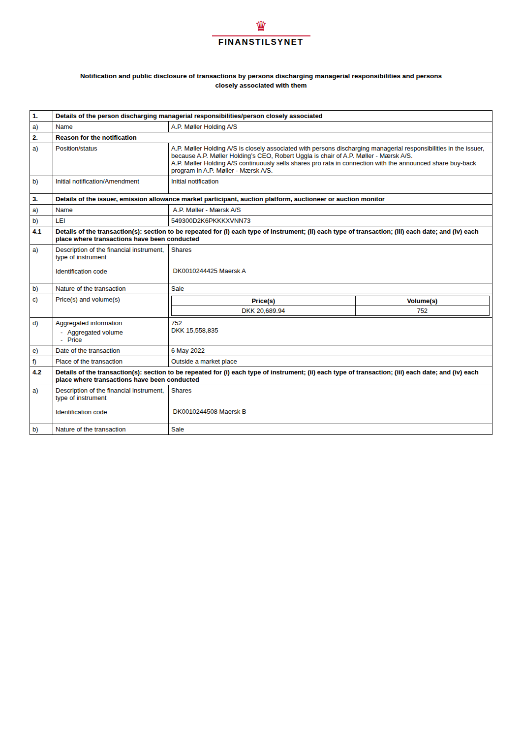♛
FINANSTILSYNET
Notification and public disclosure of transactions by persons discharging managerial responsi­bilities and persons closely associated with them
| 1. | Details of the person discharging managerial responsibilities/person closely associated |
| a) | Name | A.P. Møller Holding A/S |
| 2. | Reason for the notification |
| a) | Position/status | A.P. Møller Holding A/S is closely associated with persons discharging mana­gerial responsibilities in the issuer, because A.P. Møller Holding’s CEO, Robert Uggla is chair of A.P. Møller - Mærsk A/S. A.P. Møller Holding A/S continuously sells shares pro rata in connection with the announced share buy-back program in A.P. Møller - Mærsk A/S. |
| b) | Initial notification/Amend­ment | Initial notification |
| 3. | Details of the issuer, emission allowance market participant, auction platform, auctioneer or auc­tion monitor |
| a) | Name | A.P. Møller - Mærsk A/S |
| b) | LEI | 549300D2K6PKKKXVNN73 |
| 4.1 | Details of the transaction(s): section to be repeated for (i) each type of instrument; (ii) each type of transaction; (iii) each date; and (iv) each place where transactions have been conducted |
| a) | Description of the financial instrument, type of instru­ment Identification code | Shares DK0010244425 Maersk A |
| b) | Nature of the transaction | Sale |
| c) | Price(s) and volume(s) | / Price(s) / Volume(s) / / DKK 20,689.94 / 752 / |
| d) | Aggregated information Aggregated volume Price | 752 DKK 15,558,835 |
| e) | Date of the transaction | 6 May 2022 |
| f) | Place of the transaction | Outside a market place |
| 4.2 | Details of the transaction(s): section to be repeated for (i) each type of instrument; (ii) each type of transaction; (iii) each date; and (iv) each place where transactions have been conducted |
| a) | Description of the financial instrument, type of instru­ment Identification code | Shares DK0010244508 Maersk B |
| b) | Nature of the transaction | Sale |